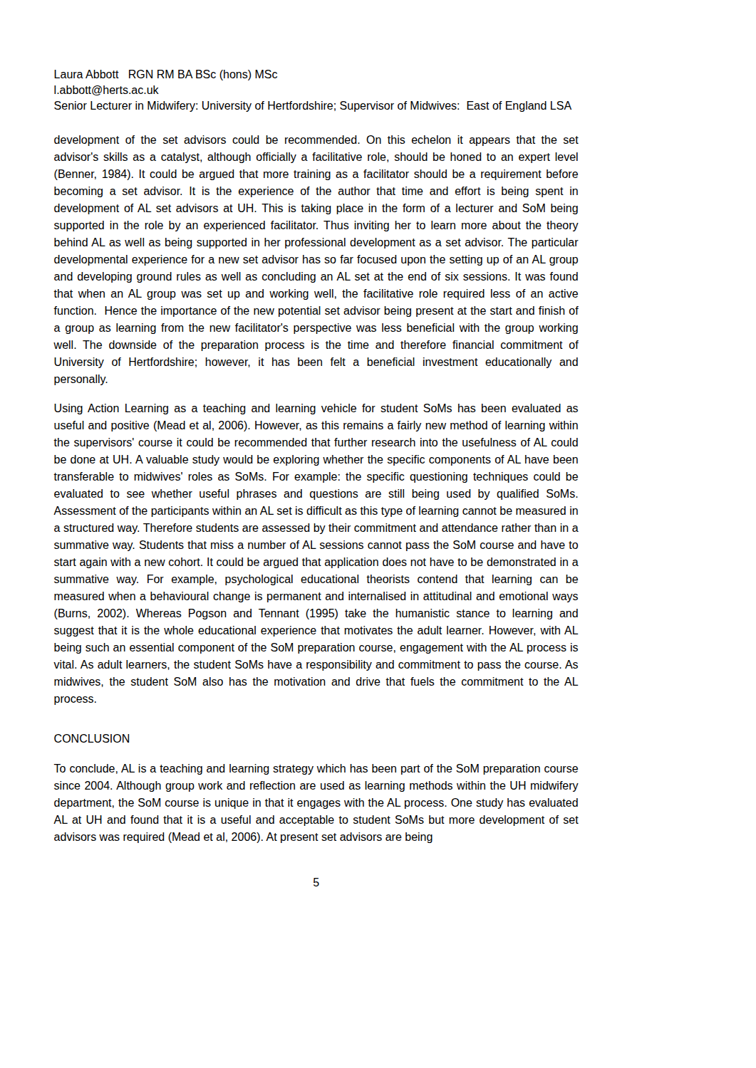Laura Abbott RGN RM BA BSc (hons) MSc
l.abbott@herts.ac.uk
Senior Lecturer in Midwifery: University of Hertfordshire; Supervisor of Midwives: East of England LSA
development of the set advisors could be recommended. On this echelon it appears that the set advisor's skills as a catalyst, although officially a facilitative role, should be honed to an expert level (Benner, 1984). It could be argued that more training as a facilitator should be a requirement before becoming a set advisor. It is the experience of the author that time and effort is being spent in development of AL set advisors at UH. This is taking place in the form of a lecturer and SoM being supported in the role by an experienced facilitator. Thus inviting her to learn more about the theory behind AL as well as being supported in her professional development as a set advisor. The particular developmental experience for a new set advisor has so far focused upon the setting up of an AL group and developing ground rules as well as concluding an AL set at the end of six sessions. It was found that when an AL group was set up and working well, the facilitative role required less of an active function. Hence the importance of the new potential set advisor being present at the start and finish of a group as learning from the new facilitator's perspective was less beneficial with the group working well. The downside of the preparation process is the time and therefore financial commitment of University of Hertfordshire; however, it has been felt a beneficial investment educationally and personally.
Using Action Learning as a teaching and learning vehicle for student SoMs has been evaluated as useful and positive (Mead et al, 2006). However, as this remains a fairly new method of learning within the supervisors' course it could be recommended that further research into the usefulness of AL could be done at UH. A valuable study would be exploring whether the specific components of AL have been transferable to midwives' roles as SoMs. For example: the specific questioning techniques could be evaluated to see whether useful phrases and questions are still being used by qualified SoMs. Assessment of the participants within an AL set is difficult as this type of learning cannot be measured in a structured way. Therefore students are assessed by their commitment and attendance rather than in a summative way. Students that miss a number of AL sessions cannot pass the SoM course and have to start again with a new cohort. It could be argued that application does not have to be demonstrated in a summative way. For example, psychological educational theorists contend that learning can be measured when a behavioural change is permanent and internalised in attitudinal and emotional ways (Burns, 2002). Whereas Pogson and Tennant (1995) take the humanistic stance to learning and suggest that it is the whole educational experience that motivates the adult learner. However, with AL being such an essential component of the SoM preparation course, engagement with the AL process is vital. As adult learners, the student SoMs have a responsibility and commitment to pass the course. As midwives, the student SoM also has the motivation and drive that fuels the commitment to the AL process.
Conclusion
To conclude, AL is a teaching and learning strategy which has been part of the SoM preparation course since 2004. Although group work and reflection are used as learning methods within the UH midwifery department, the SoM course is unique in that it engages with the AL process. One study has evaluated AL at UH and found that it is a useful and acceptable to student SoMs but more development of set advisors was required (Mead et al, 2006). At present set advisors are being
5